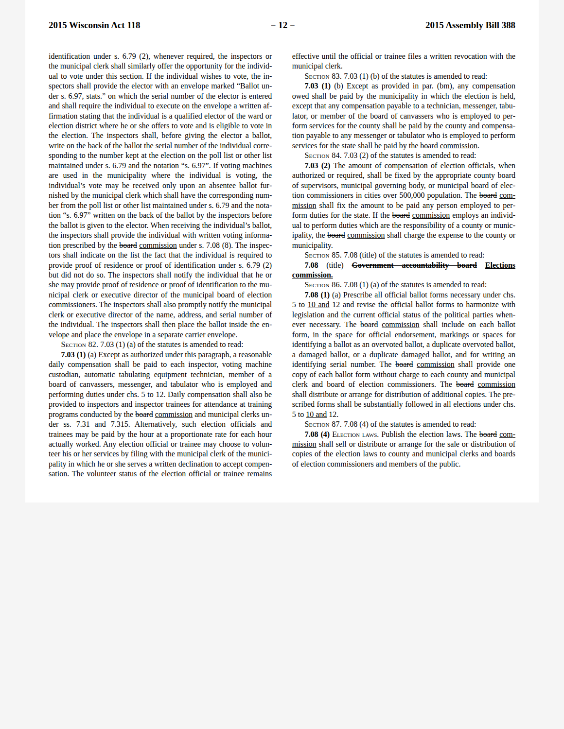2015 Wisconsin Act 118 − 12 − 2015 Assembly Bill 388
identification under s. 6.79 (2), whenever required, the inspectors or the municipal clerk shall similarly offer the opportunity for the individual to vote under this section. If the individual wishes to vote, the inspectors shall provide the elector with an envelope marked “Ballot under s. 6.97, stats.” on which the serial number of the elector is entered and shall require the individual to execute on the envelope a written affirmation stating that the individual is a qualified elector of the ward or election district where he or she offers to vote and is eligible to vote in the election. The inspectors shall, before giving the elector a ballot, write on the back of the ballot the serial number of the individual corresponding to the number kept at the election on the poll list or other list maintained under s. 6.79 and the notation “s. 6.97”. If voting machines are used in the municipality where the individual is voting, the individual’s vote may be received only upon an absentee ballot furnished by the municipal clerk which shall have the corresponding number from the poll list or other list maintained under s. 6.79 and the notation “s. 6.97” written on the back of the ballot by the inspectors before the ballot is given to the elector. When receiving the individual’s ballot, the inspectors shall provide the individual with written voting information prescribed by the board commission under s. 7.08 (8). The inspectors shall indicate on the list the fact that the individual is required to provide proof of residence or proof of identification under s. 6.79 (2) but did not do so. The inspectors shall notify the individual that he or she may provide proof of residence or proof of identification to the municipal clerk or executive director of the municipal board of election commissioners. The inspectors shall also promptly notify the municipal clerk or executive director of the name, address, and serial number of the individual. The inspectors shall then place the ballot inside the envelope and place the envelope in a separate carrier envelope.
Section 82. 7.03 (1) (a) of the statutes is amended to read:
7.03 (1) (a) Except as authorized under this paragraph, a reasonable daily compensation shall be paid to each inspector, voting machine custodian, automatic tabulating equipment technician, member of a board of canvassers, messenger, and tabulator who is employed and performing duties under chs. 5 to 12. Daily compensation shall also be provided to inspectors and inspector trainees for attendance at training programs conducted by the board commission and municipal clerks under ss. 7.31 and 7.315. Alternatively, such election officials and trainees may be paid by the hour at a proportionate rate for each hour actually worked. Any election official or trainee may choose to volunteer his or her services by filing with the municipal clerk of the municipality in which he or she serves a written declination to accept compensation. The volunteer status of the election official or trainee remains effective until the official or trainee files a written revocation with the municipal clerk.
Section 83. 7.03 (1) (b) of the statutes is amended to read:
7.03 (1) (b) Except as provided in par. (bm), any compensation owed shall be paid by the municipality in which the election is held, except that any compensation payable to a technician, messenger, tabulator, or member of the board of canvassers who is employed to perform services for the county shall be paid by the county and compensation payable to any messenger or tabulator who is employed to perform services for the state shall be paid by the board commission.
Section 84. 7.03 (2) of the statutes is amended to read:
7.03 (2) The amount of compensation of election officials, when authorized or required, shall be fixed by the appropriate county board of supervisors, municipal governing body, or municipal board of election commissioners in cities over 500,000 population. The board commission shall fix the amount to be paid any person employed to perform duties for the state. If the board commission employs an individual to perform duties which are the responsibility of a county or municipality, the board commission shall charge the expense to the county or municipality.
Section 85. 7.08 (title) of the statutes is amended to read:
7.08 (title) Government accountability board Elections commission.
Section 86. 7.08 (1) (a) of the statutes is amended to read:
7.08 (1) (a) Prescribe all official ballot forms necessary under chs. 5 to 10 and 12 and revise the official ballot forms to harmonize with legislation and the current official status of the political parties whenever necessary. The board commission shall include on each ballot form, in the space for official endorsement, markings or spaces for identifying a ballot as an overvoted ballot, a duplicate overvoted ballot, a damaged ballot, or a duplicate damaged ballot, and for writing an identifying serial number. The board commission shall provide one copy of each ballot form without charge to each county and municipal clerk and board of election commissioners. The board commission shall distribute or arrange for distribution of additional copies. The prescribed forms shall be substantially followed in all elections under chs. 5 to 10 and 12.
Section 87. 7.08 (4) of the statutes is amended to read:
7.08 (4) Election laws. Publish the election laws. The board commission shall sell or distribute or arrange for the sale or distribution of copies of the election laws to county and municipal clerks and boards of election commissioners and members of the public.